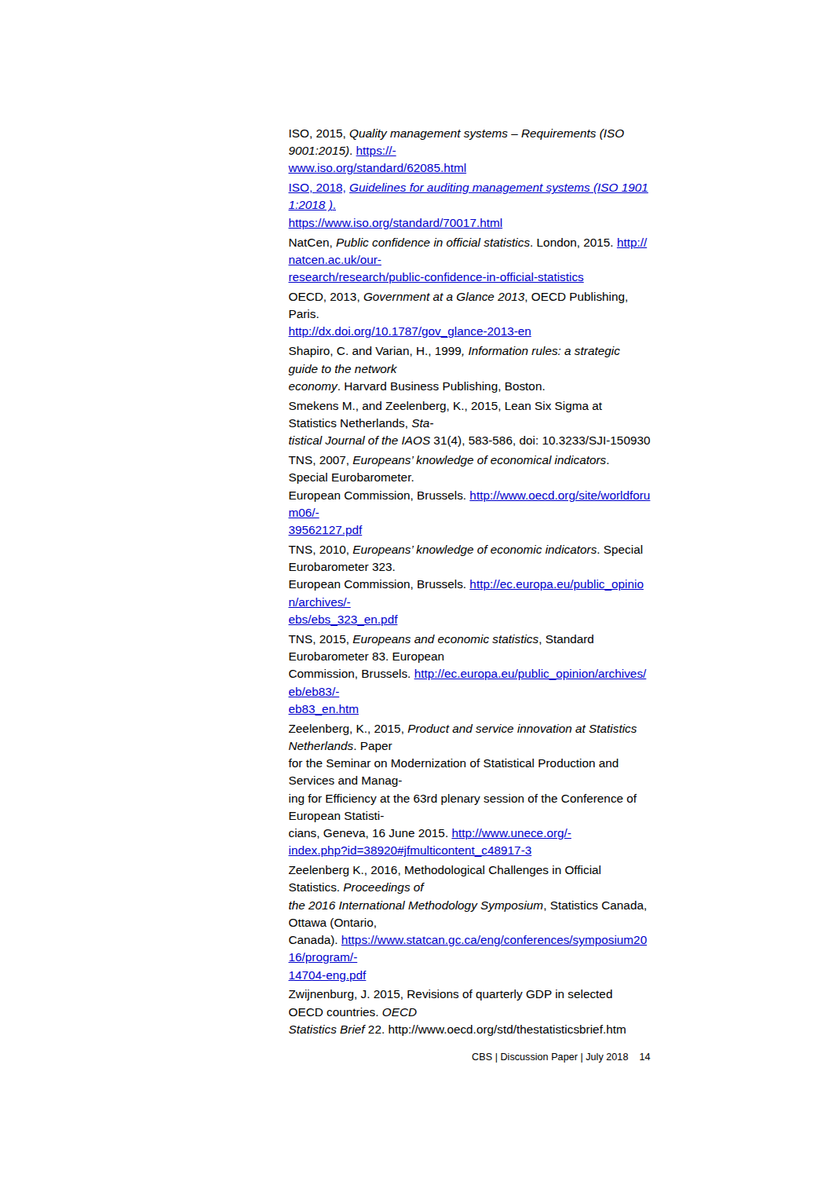ISO, 2015, Quality management systems – Requirements (ISO 9001:2015). https://-
www.iso.org/standard/62085.html
ISO, 2018, Guidelines for auditing management systems (ISO 19011:2018 ).
https://www.iso.org/standard/70017.html
NatCen, Public confidence in official statistics. London, 2015. http://natcen.ac.uk/our-
research/research/public-confidence-in-official-statistics
OECD, 2013, Government at a Glance 2013, OECD Publishing, Paris.
http://dx.doi.org/10.1787/gov_glance-2013-en
Shapiro, C. and Varian, H., 1999, Information rules: a strategic guide to the network
economy. Harvard Business Publishing, Boston.
Smekens M., and Zeelenberg, K., 2015, Lean Six Sigma at Statistics Netherlands, Sta-
tistical Journal of the IAOS 31(4), 583-586, doi: 10.3233/SJI-150930
TNS, 2007, Europeans’ knowledge of economical indicators. Special Eurobarometer.
European Commission, Brussels. http://www.oecd.org/site/worldforum06/-
39562127.pdf
TNS, 2010, Europeans’ knowledge of economic indicators. Special Eurobarometer 323.
European Commission, Brussels. http://ec.europa.eu/public_opinion/archives/-
ebs/ebs_323_en.pdf
TNS, 2015, Europeans and economic statistics, Standard Eurobarometer 83. European
Commission, Brussels. http://ec.europa.eu/public_opinion/archives/eb/eb83/-
eb83_en.htm
Zeelenberg, K., 2015, Product and service innovation at Statistics Netherlands. Paper
for the Seminar on Modernization of Statistical Production and Services and Manag-
ing for Efficiency at the 63rd plenary session of the Conference of European Statisti-
cians, Geneva, 16 June 2015. http://www.unece.org/-
index.php?id=38920#jfmulticontent_c48917-3
Zeelenberg K., 2016, Methodological Challenges in Official Statistics. Proceedings of
the 2016 International Methodology Symposium, Statistics Canada, Ottawa (Ontario,
Canada). https://www.statcan.gc.ca/eng/conferences/symposium2016/program/-
14704-eng.pdf
Zwijnenburg, J. 2015, Revisions of quarterly GDP in selected OECD countries. OECD
Statistics Brief 22. http://www.oecd.org/std/thestatisticsbrief.htm
CBS | Discussion Paper | July 2018 14